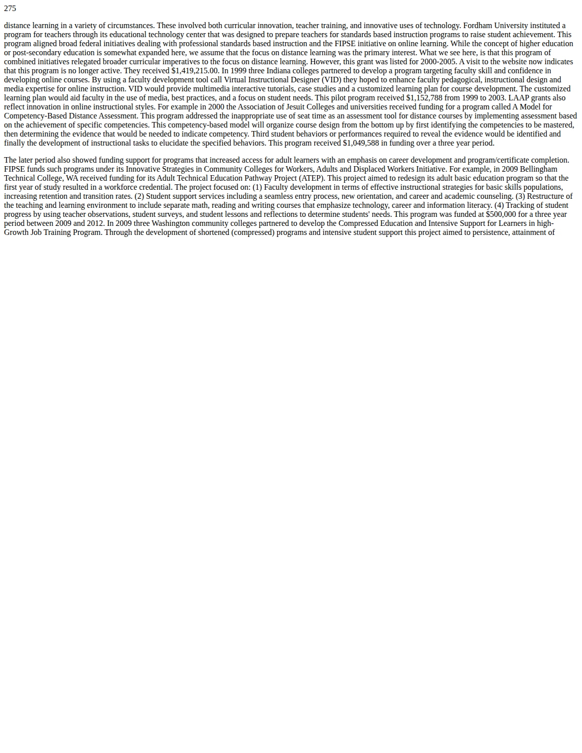275
distance learning in a variety of circumstances. These involved both curricular innovation, teacher training, and innovative uses of technology. Fordham University instituted a program for teachers through its educational technology center that was designed to prepare teachers for standards based instruction programs to raise student achievement. This program aligned broad federal initiatives dealing with professional standards based instruction and the FIPSE initiative on online learning. While the concept of higher education or post-secondary education is somewhat expanded here, we assume that the focus on distance learning was the primary interest. What we see here, is that this program of combined initiatives relegated broader curricular imperatives to the focus on distance learning. However, this grant was listed for 2000-2005. A visit to the website now indicates that this program is no longer active. They received $1,419,215.00. In 1999 three Indiana colleges partnered to develop a program targeting faculty skill and confidence in developing online courses. By using a faculty development tool call Virtual Instructional Designer (VID) they hoped to enhance faculty pedagogical, instructional design and media expertise for online instruction. VID would provide multimedia interactive tutorials, case studies and a customized learning plan for course development. The customized learning plan would aid faculty in the use of media, best practices, and a focus on student needs. This pilot program received $1,152,788 from 1999 to 2003. LAAP grants also reflect innovation in online instructional styles. For example in 2000 the Association of Jesuit Colleges and universities received funding for a program called A Model for Competency-Based Distance Assessment. This program addressed the inappropriate use of seat time as an assessment tool for distance courses by implementing assessment based on the achievement of specific competencies. This competency-based model will organize course design from the bottom up by first identifying the competencies to be mastered, then determining the evidence that would be needed to indicate competency. Third student behaviors or performances required to reveal the evidence would be identified and finally the development of instructional tasks to elucidate the specified behaviors. This program received $1,049,588 in funding over a three year period.
The later period also showed funding support for programs that increased access for adult learners with an emphasis on career development and program/certificate completion. FIPSE funds such programs under its Innovative Strategies in Community Colleges for Workers, Adults and Displaced Workers Initiative. For example, in 2009 Bellingham Technical College, WA received funding for its Adult Technical Education Pathway Project (ATEP). This project aimed to redesign its adult basic education program so that the first year of study resulted in a workforce credential. The project focused on: (1) Faculty development in terms of effective instructional strategies for basic skills populations, increasing retention and transition rates. (2) Student support services including a seamless entry process, new orientation, and career and academic counseling. (3) Restructure of the teaching and learning environment to include separate math, reading and writing courses that emphasize technology, career and information literacy. (4) Tracking of student progress by using teacher observations, student surveys, and student lessons and reflections to determine students' needs. This program was funded at $500,000 for a three year period between 2009 and 2012. In 2009 three Washington community colleges partnered to develop the Compressed Education and Intensive Support for Learners in high-Growth Job Training Program. Through the development of shortened (compressed) programs and intensive student support this project aimed to persistence, attainment of